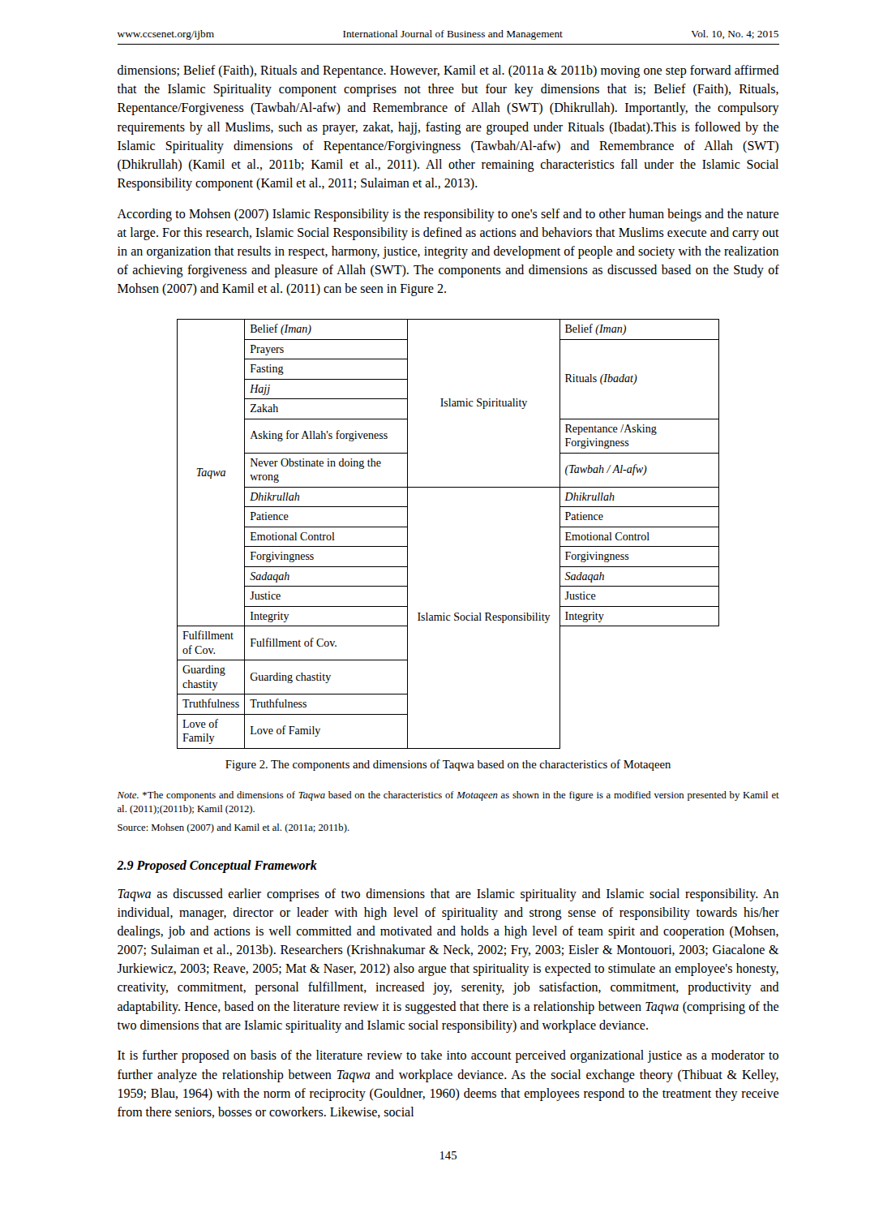www.ccsenet.org/ijbm International Journal of Business and Management Vol. 10, No. 4; 2015
dimensions; Belief (Faith), Rituals and Repentance. However, Kamil et al. (2011a & 2011b) moving one step forward affirmed that the Islamic Spirituality component comprises not three but four key dimensions that is; Belief (Faith), Rituals, Repentance/Forgiveness (Tawbah/Al-afw) and Remembrance of Allah (SWT) (Dhikrullah). Importantly, the compulsory requirements by all Muslims, such as prayer, zakat, hajj, fasting are grouped under Rituals (Ibadat).This is followed by the Islamic Spirituality dimensions of Repentance/Forgivingness (Tawbah/Al-afw) and Remembrance of Allah (SWT) (Dhikrullah) (Kamil et al., 2011b; Kamil et al., 2011). All other remaining characteristics fall under the Islamic Social Responsibility component (Kamil et al., 2011; Sulaiman et al., 2013).
According to Mohsen (2007) Islamic Responsibility is the responsibility to one's self and to other human beings and the nature at large. For this research, Islamic Social Responsibility is defined as actions and behaviors that Muslims execute and carry out in an organization that results in respect, harmony, justice, integrity and development of people and society with the realization of achieving forgiveness and pleasure of Allah (SWT). The components and dimensions as discussed based on the Study of Mohsen (2007) and Kamil et al. (2011) can be seen in Figure 2.
| Taqwa | Belief (Iman) | Islamic Spirituality | Belief (Iman) |
| Prayers | Rituals (Ibadat) |
| Fasting |
| Hajj |
| Zakah |
| Asking for Allah's forgiveness | Repentance /Asking Forgivingness |
| Never Obstinate in doing the wrong | (Tawbah / Al-afw) |
| Dhikrullah | Islamic Social Responsibility | Dhikrullah |
| Patience | Patience |
| Emotional Control | Emotional Control |
| Forgivingness | Forgivingness |
| Sadaqah | Sadaqah |
| Justice | Justice |
| Integrity | Integrity |
| Fulfillment of Cov. | Fulfillment of Cov. |
| Guarding chastity | Guarding chastity |
| Truthfulness | Truthfulness |
| Love of Family | Love of Family |
Figure 2. The components and dimensions of Taqwa based on the characteristics of Motaqeen
Note. *The components and dimensions of Taqwa based on the characteristics of Motaqeen as shown in the figure is a modified version presented by Kamil et al. (2011);(2011b); Kamil (2012).
Source: Mohsen (2007) and Kamil et al. (2011a; 2011b).
2.9 Proposed Conceptual Framework
Taqwa as discussed earlier comprises of two dimensions that are Islamic spirituality and Islamic social responsibility. An individual, manager, director or leader with high level of spirituality and strong sense of responsibility towards his/her dealings, job and actions is well committed and motivated and holds a high level of team spirit and cooperation (Mohsen, 2007; Sulaiman et al., 2013b). Researchers (Krishnakumar & Neck, 2002; Fry, 2003; Eisler & Montouori, 2003; Giacalone & Jurkiewicz, 2003; Reave, 2005; Mat & Naser, 2012) also argue that spirituality is expected to stimulate an employee's honesty, creativity, commitment, personal fulfillment, increased joy, serenity, job satisfaction, commitment, productivity and adaptability. Hence, based on the literature review it is suggested that there is a relationship between Taqwa (comprising of the two dimensions that are Islamic spirituality and Islamic social responsibility) and workplace deviance.
It is further proposed on basis of the literature review to take into account perceived organizational justice as a moderator to further analyze the relationship between Taqwa and workplace deviance. As the social exchange theory (Thibuat & Kelley, 1959; Blau, 1964) with the norm of reciprocity (Gouldner, 1960) deems that employees respond to the treatment they receive from there seniors, bosses or coworkers. Likewise, social
145